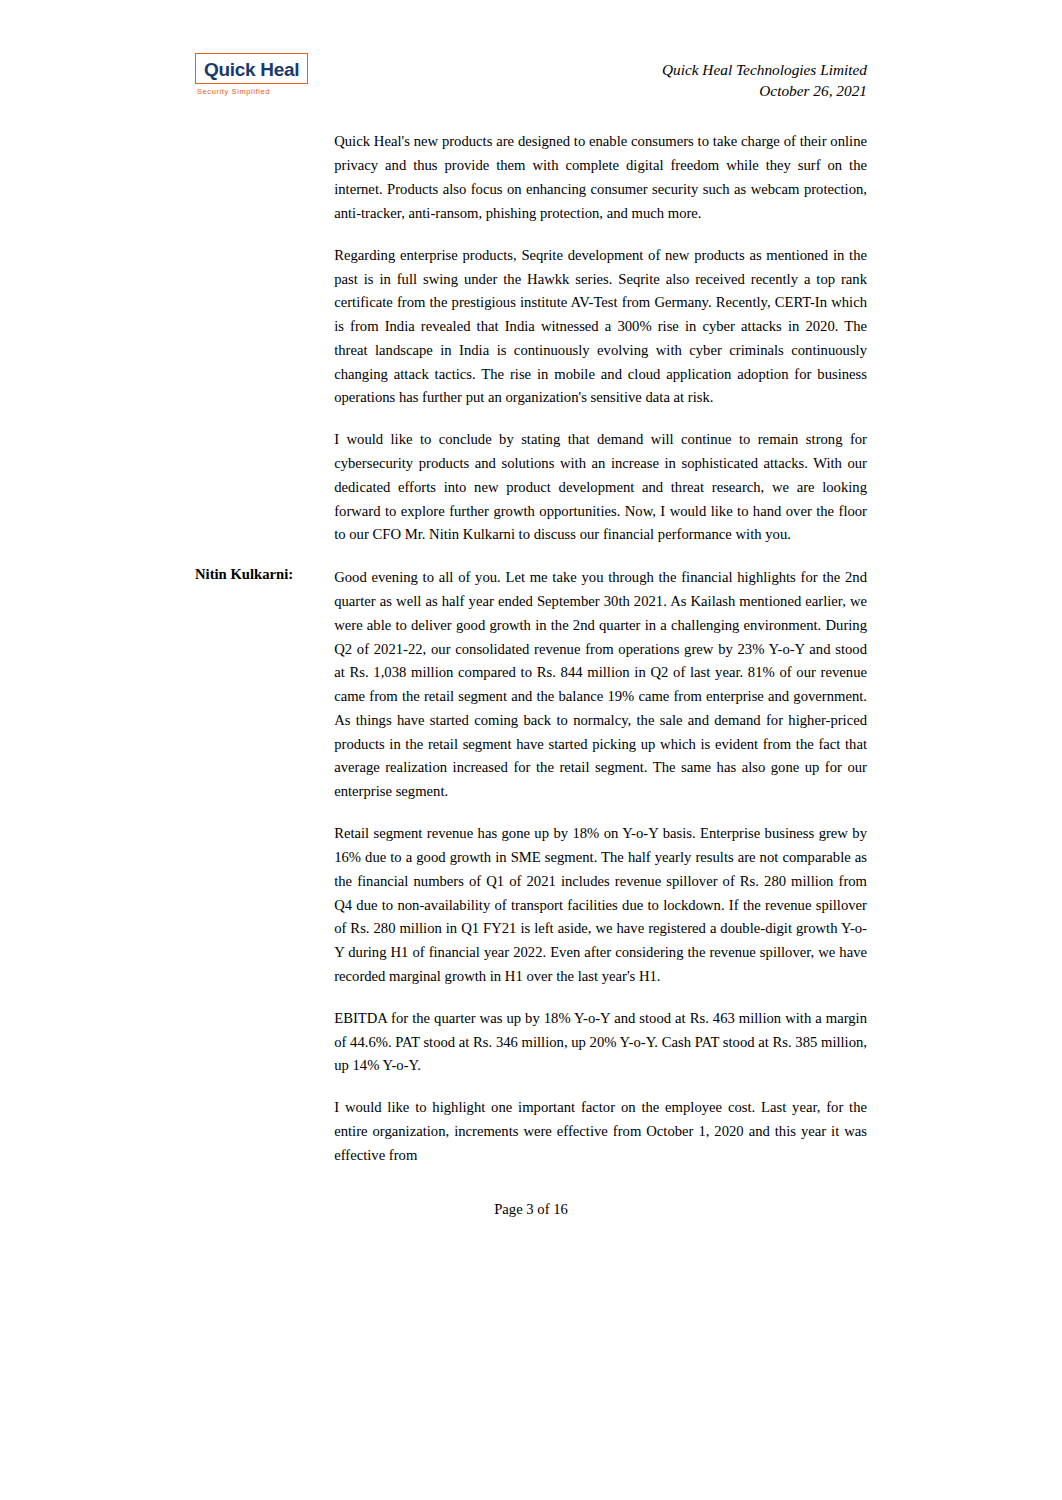Quick Heal
Security Simplified
Quick Heal Technologies Limited
October 26, 2021
| | Quick Heal's new products are designed to enable consumers to take charge of their online privacy and thus provide them with complete digital freedom while they surf on the internet. Products also focus on enhancing consumer security such as webcam protection, anti-tracker, anti-ransom, phishing protection, and much more. Regarding enterprise products, Seqrite development of new products as mentioned in the past is in full swing under the Hawkk series. Seqrite also received recently a top rank certificate from the prestigious institute AV-Test from Germany. Recently, CERT-In which is from India revealed that India witnessed a 300% rise in cyber attacks in 2020. The threat landscape in India is continuously evolving with cyber criminals continuously changing attack tactics. The rise in mobile and cloud application adoption for business operations has further put an organization's sensitive data at risk. I would like to conclude by stating that demand will continue to remain strong for cybersecurity products and solutions with an increase in sophisticated attacks. With our dedicated efforts into new product development and threat research, we are looking forward to explore further growth opportunities. Now, I would like to hand over the floor to our CFO Mr. Nitin Kulkarni to discuss our financial performance with you. |
| Nitin Kulkarni: | Good evening to all of you. Let me take you through the financial highlights for the 2nd quarter as well as half year ended September 30th 2021. As Kailash mentioned earlier, we were able to deliver good growth in the 2nd quarter in a challenging environment. During Q2 of 2021-22, our consolidated revenue from operations grew by 23% Y-o-Y and stood at Rs. 1,038 million compared to Rs. 844 million in Q2 of last year. 81% of our revenue came from the retail segment and the balance 19% came from enterprise and government. As things have started coming back to normalcy, the sale and demand for higher-priced products in the retail segment have started picking up which is evident from the fact that average realization increased for the retail segment. The same has also gone up for our enterprise segment. Retail segment revenue has gone up by 18% on Y-o-Y basis. Enterprise business grew by 16% due to a good growth in SME segment. The half yearly results are not comparable as the financial numbers of Q1 of 2021 includes revenue spillover of Rs. 280 million from Q4 due to non-availability of transport facilities due to lockdown. If the revenue spillover of Rs. 280 million in Q1 FY21 is left aside, we have registered a double-digit growth Y-o-Y during H1 of financial year 2022. Even after considering the revenue spillover, we have recorded marginal growth in H1 over the last year's H1. EBITDA for the quarter was up by 18% Y-o-Y and stood at Rs. 463 million with a margin of 44.6%. PAT stood at Rs. 346 million, up 20% Y-o-Y. Cash PAT stood at Rs. 385 million, up 14% Y-o-Y. I would like to highlight one important factor on the employee cost. Last year, for the entire organization, increments were effective from October 1, 2020 and this year it was effective from |
Page 3 of 16